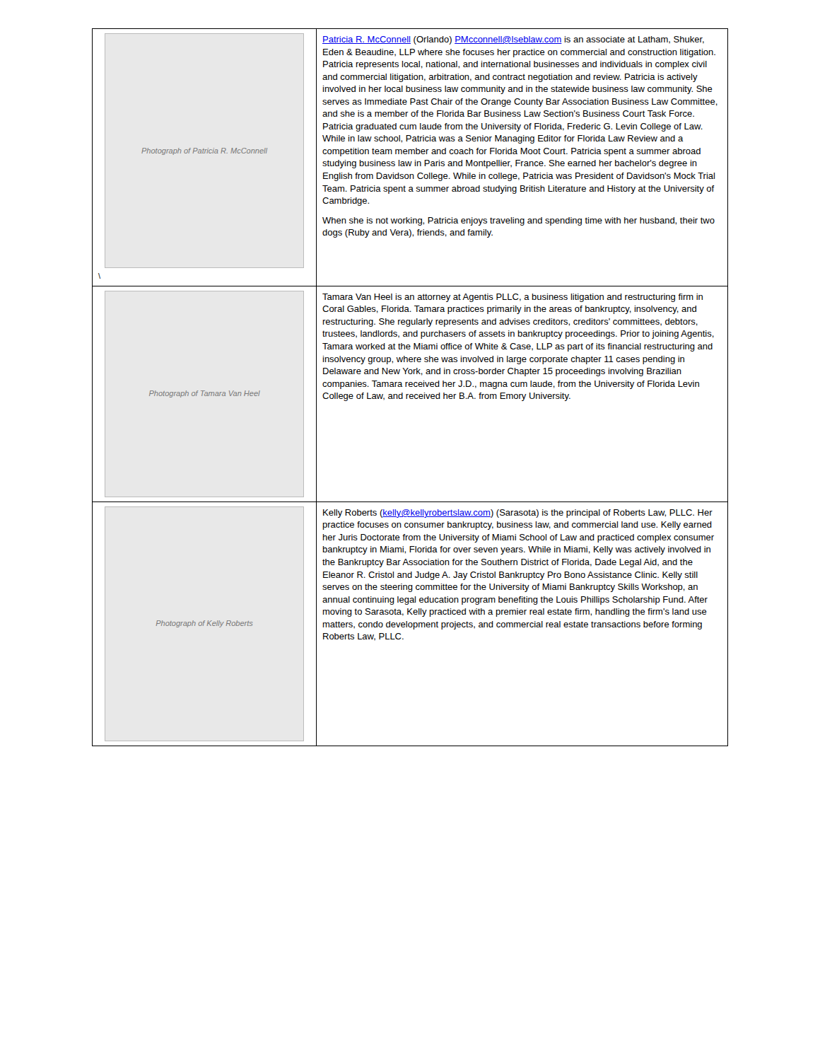| Photograph of Patricia R. McConnell \ | Patricia R. McConnell (Orlando) PMcconnell@lseblaw.com is an associate at Latham, Shuker, Eden & Beaudine, LLP where she focuses her practice on commercial and construction litigation. Patricia represents local, national, and international businesses and individuals in complex civil and commercial litigation, arbitration, and contract negotiation and review. Patricia is actively involved in her local business law community and in the statewide business law community. She serves as Immediate Past Chair of the Orange County Bar Association Business Law Committee, and she is a member of the Florida Bar Business Law Section's Business Court Task Force. Patricia graduated cum laude from the University of Florida, Frederic G. Levin College of Law. While in law school, Patricia was a Senior Managing Editor for Florida Law Review and a competition team member and coach for Florida Moot Court. Patricia spent a summer abroad studying business law in Paris and Montpellier, France. She earned her bachelor's degree in English from Davidson College. While in college, Patricia was President of Davidson's Mock Trial Team. Patricia spent a summer abroad studying British Literature and History at the University of Cambridge. When she is not working, Patricia enjoys traveling and spending time with her husband, their two dogs (Ruby and Vera), friends, and family. |
| Photograph of Tamara Van Heel | Tamara Van Heel is an attorney at Agentis PLLC, a business litigation and restructuring firm in Coral Gables, Florida. Tamara practices primarily in the areas of bankruptcy, insolvency, and restructuring. She regularly represents and advises creditors, creditors' committees, debtors, trustees, landlords, and purchasers of assets in bankruptcy proceedings. Prior to joining Agentis, Tamara worked at the Miami office of White & Case, LLP as part of its financial restructuring and insolvency group, where she was involved in large corporate chapter 11 cases pending in Delaware and New York, and in cross-border Chapter 15 proceedings involving Brazilian companies. Tamara received her J.D., magna cum laude, from the University of Florida Levin College of Law, and received her B.A. from Emory University. |
| Photograph of Kelly Roberts | Kelly Roberts ( kelly@kellyrobertslaw.com ) (Sarasota) is the principal of Roberts Law, PLLC. Her practice focuses on consumer bankruptcy, business law, and commercial land use. Kelly earned her Juris Doctorate from the University of Miami School of Law and practiced complex consumer bankruptcy in Miami, Florida for over seven years. While in Miami, Kelly was actively involved in the Bankruptcy Bar Association for the Southern District of Florida, Dade Legal Aid, and the Eleanor R. Cristol and Judge A. Jay Cristol Bankruptcy Pro Bono Assistance Clinic. Kelly still serves on the steering committee for the University of Miami Bankruptcy Skills Workshop, an annual continuing legal education program benefiting the Louis Phillips Scholarship Fund. After moving to Sarasota, Kelly practiced with a premier real estate firm, handling the firm's land use matters, condo development projects, and commercial real estate transactions before forming Roberts Law, PLLC. |